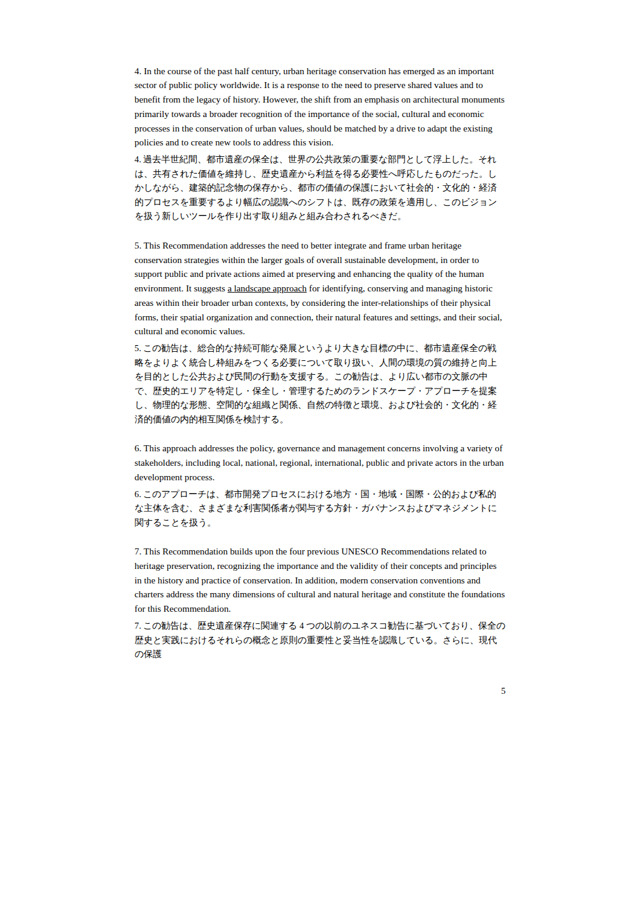4. In the course of the past half century, urban heritage conservation has emerged as an important sector of public policy worldwide. It is a response to the need to preserve shared values and to benefit from the legacy of history. However, the shift from an emphasis on architectural monuments primarily towards a broader recognition of the importance of the social, cultural and economic processes in the conservation of urban values, should be matched by a drive to adapt the existing policies and to create new tools to address this vision.
4. 過去半世紀間、都市遺産の保全は、世界の公共政策の重要な部門として浮上した。それは、共有された価値を維持し、歴史遺産から利益を得る必要性へ呼応したものだった。しかしながら、建築的記念物の保存から、都市の価値の保護において社会的・文化的・経済的プロセスを重要するより幅広の認識へのシフトは、既存の政策を適用し、このビジョンを扱う新しいツールを作り出す取り組みと組み合わされるべきだ。
5. This Recommendation addresses the need to better integrate and frame urban heritage conservation strategies within the larger goals of overall sustainable development, in order to support public and private actions aimed at preserving and enhancing the quality of the human environment. It suggests a landscape approach for identifying, conserving and managing historic areas within their broader urban contexts, by considering the inter-relationships of their physical forms, their spatial organization and connection, their natural features and settings, and their social, cultural and economic values.
5. この勧告は、総合的な持続可能な発展というより大きな目標の中に、都市遺産保全の戦略をよりよく統合し枠組みをつくる必要について取り扱い、人間の環境の質の維持と向上を目的とした公共および民間の行動を支援する。この勧告は、より広い都市の文脈の中で、歴史的エリアを特定し・保全し・管理するためのランドスケープ・アプローチを提案し、物理的な形態、空間的な組織と関係、自然の特徴と環境、および社会的・文化的・経済的価値の内的相互関係を検討する。
6. This approach addresses the policy, governance and management concerns involving a variety of stakeholders, including local, national, regional, international, public and private actors in the urban development process.
6. このアプローチは、都市開発プロセスにおける地方・国・地域・国際・公的および私的な主体を含む、さまざまな利害関係者が関与する方針・ガバナンスおよびマネジメントに関することを扱う。
7. This Recommendation builds upon the four previous UNESCO Recommendations related to heritage preservation, recognizing the importance and the validity of their concepts and principles in the history and practice of conservation. In addition, modern conservation conventions and charters address the many dimensions of cultural and natural heritage and constitute the foundations for this Recommendation.
7. この勧告は、歴史遺産保存に関連する 4 つの以前のユネスコ勧告に基づいており、保全の歴史と実践におけるそれらの概念と原則の重要性と妥当性を認識している。さらに、現代の保護
5